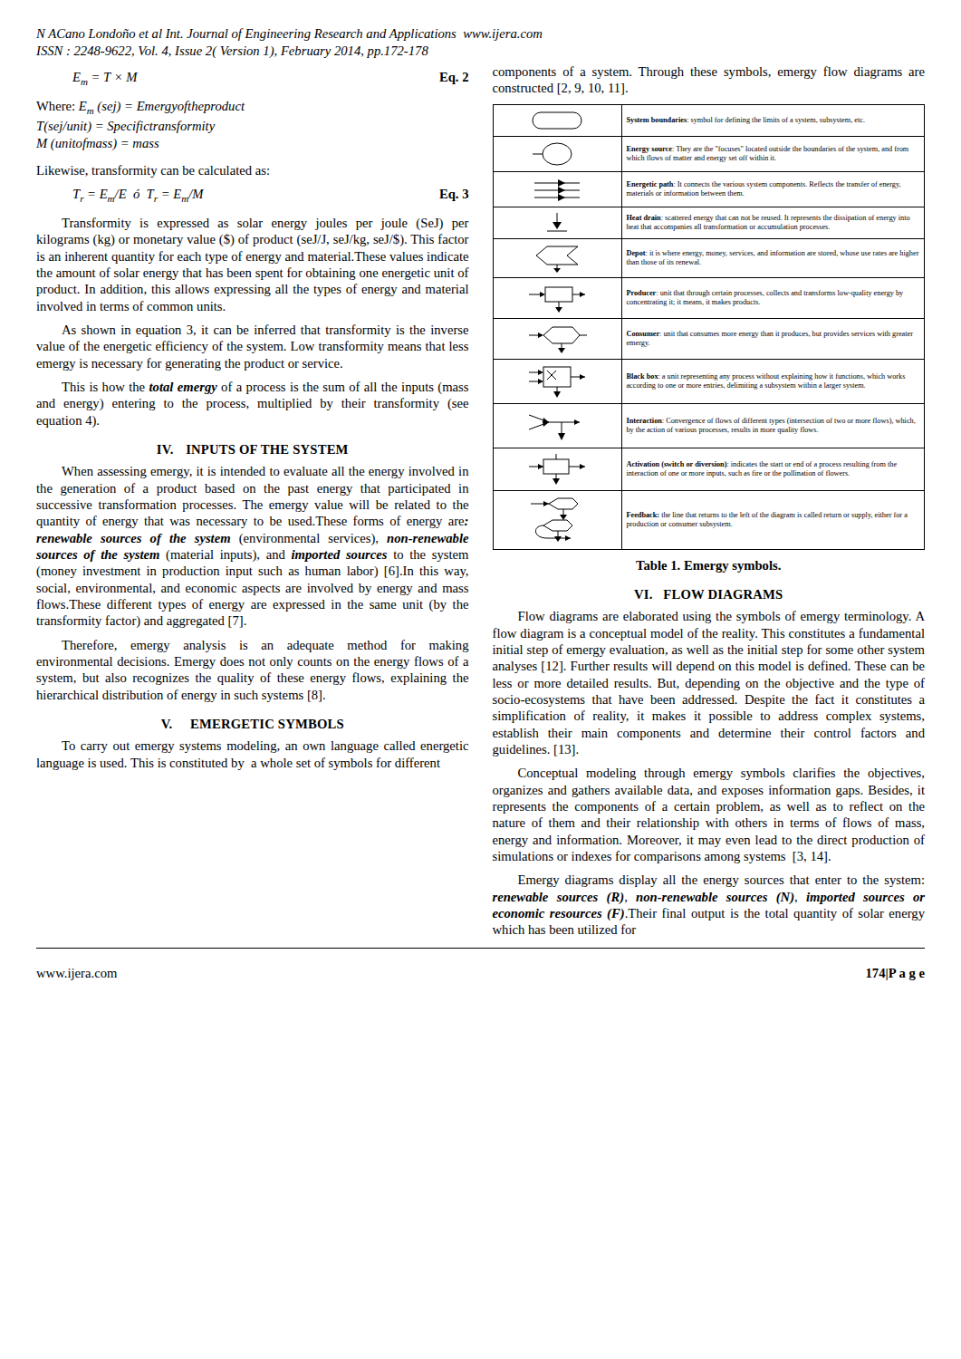N ACano Londoño et al Int. Journal of Engineering Research and Applications www.ijera.com ISSN : 2248-9622, Vol. 4, Issue 2( Version 1), February 2014, pp.172-178
Em = T × M Eq. 2
Where: Em (sej) = Emergyoftheproduct
T(sej/unit) = Specifictransformity
M (unitofmass) = mass
Likewise, transformity can be calculated as:
Tr = Em/E ó Tr = Em/M Eq. 3
Transformity is expressed as solar energy joules per joule (SeJ) per kilograms (kg) or monetary value ($) of product (seJ/J, seJ/kg, seJ/$). This factor is an inherent quantity for each type of energy and material.These values indicate the amount of solar energy that has been spent for obtaining one energetic unit of product. In addition, this allows expressing all the types of energy and material involved in terms of common units.
As shown in equation 3, it can be inferred that transformity is the inverse value of the energetic efficiency of the system. Low transformity means that less emergy is necessary for generating the product or service.
This is how the total emergy of a process is the sum of all the inputs (mass and energy) entering to the process, multiplied by their transformity (see equation 4).
IV. INPUTS OF THE SYSTEM
When assessing emergy, it is intended to evaluate all the energy involved in the generation of a product based on the past energy that participated in successive transformation processes. The emergy value will be related to the quantity of energy that was necessary to be used.These forms of energy are: renewable sources of the system (environmental services), non-renewable sources of the system (material inputs), and imported sources to the system (money investment in production input such as human labor) [6].In this way, social, environmental, and economic aspects are involved by energy and mass flows.These different types of energy are expressed in the same unit (by the transformity factor) and aggregated [7].
Therefore, emergy analysis is an adequate method for making environmental decisions. Emergy does not only counts on the energy flows of a system, but also recognizes the quality of these energy flows, explaining the hierarchical distribution of energy in such systems [8].
V. EMERGETIC SYMBOLS
To carry out emergy systems modeling, an own language called energetic language is used. This is constituted by a whole set of symbols for different
components of a system. Through these symbols, emergy flow diagrams are constructed [2, 9, 10, 11].
| | System boundaries : symbol for defining the limits of a system, subsystem, etc. |
| | Energy source : They are the "focuses" located outside the boundaries of the system, and from which flows of matter and energy set off within it. |
| | Energetic path : It connects the various system components. Reflects the transfer of energy, materials or information between them. |
| | Heat drain : scattered energy that can not be reused. It represents the dissipation of energy into heat that accompanies all transformation or accumulation processes. |
| | Depot : it is where energy, money, services, and information are stored, whose use rates are higher than those of its renewal. |
| | Producer : unit that through certain processes, collects and transforms low-quality energy by concentrating it; it means, it makes products. |
| | Consumer : unit that consumes more energy than it produces, but provides services with greater emergy. |
| | Black box : a unit representing any process without explaining how it functions, which works according to one or more entries, delimiting a subsystem within a larger system. |
| | Interaction : Convergence of flows of different types (intersection of two or more flows), which, by the action of various processes, results in more quality flows. |
| | Activation (switch or diversion) : indicates the start or end of a process resulting from the interaction of one or more inputs, such as fire or the pollination of flowers. |
| | Feedback: the line that returns to the left of the diagram is called return or supply, either for a production or consumer subsystem. |
Table 1. Emergy symbols.
VI. FLOW DIAGRAMS
Flow diagrams are elaborated using the symbols of emergy terminology. A flow diagram is a conceptual model of the reality. This constitutes a fundamental initial step of emergy evaluation, as well as the initial step for some other system analyses [12]. Further results will depend on this model is defined. These can be less or more detailed results. But, depending on the objective and the type of socio-ecosystems that have been addressed. Despite the fact it constitutes a simplification of reality, it makes it possible to address complex systems, establish their main components and determine their control factors and guidelines. [13].
Conceptual modeling through emergy symbols clarifies the objectives, organizes and gathers available data, and exposes information gaps. Besides, it represents the components of a certain problem, as well as to reflect on the nature of them and their relationship with others in terms of flows of mass, energy and information. Moreover, it may even lead to the direct production of simulations or indexes for comparisons among systems [3, 14].
Emergy diagrams display all the energy sources that enter to the system: renewable sources (R), non-renewable sources (N), imported sources or economic resources (F).Their final output is the total quantity of solar energy which has been utilized for
www.ijera.com 174|P a g e